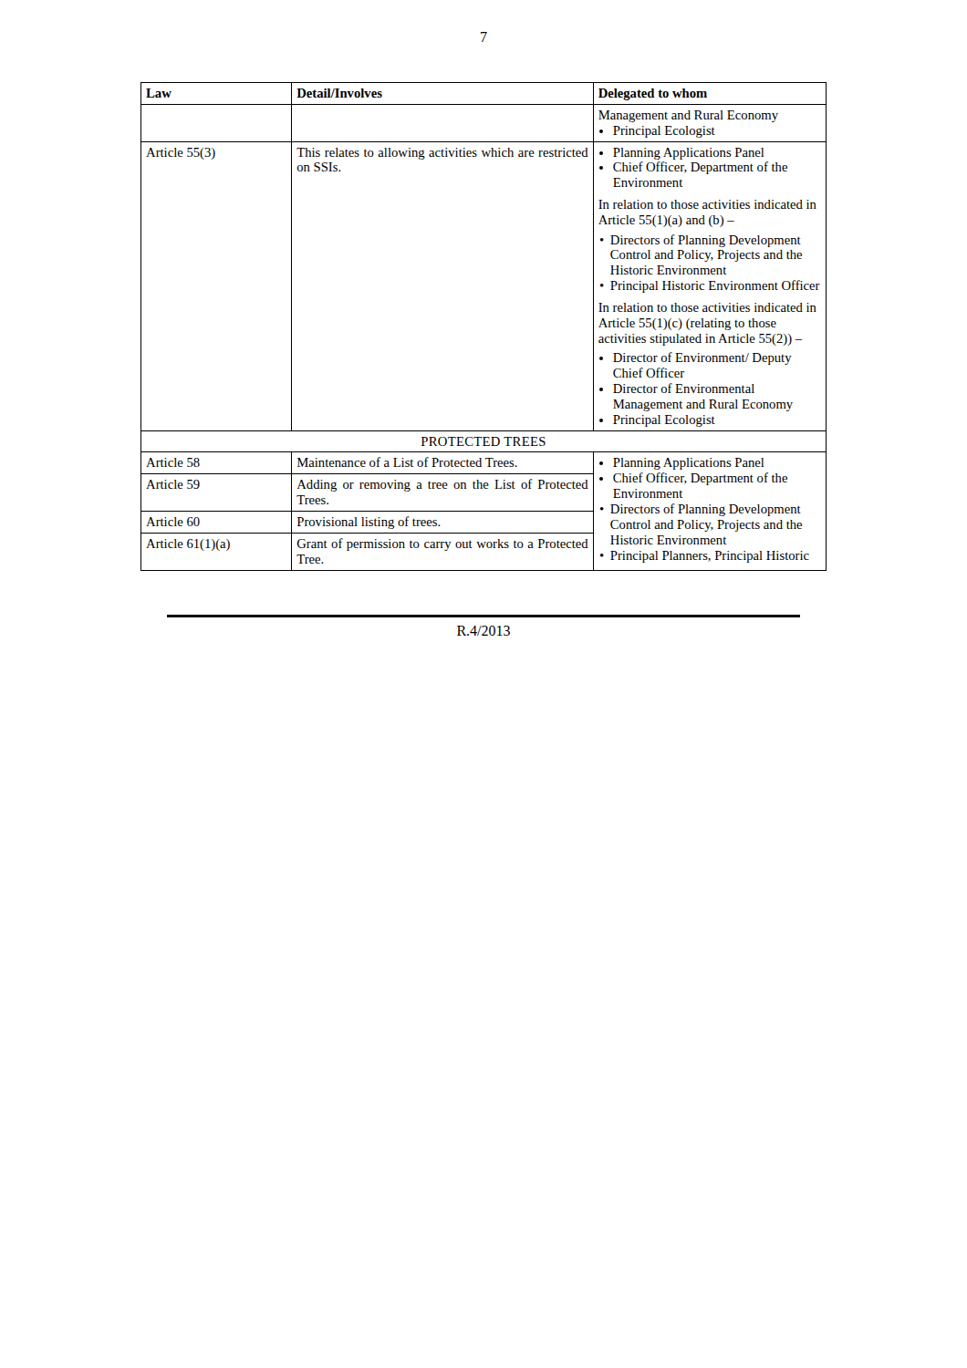7
| Law | Detail/Involves | Delegated to whom |
| --- | --- | --- |
| | | Management and Rural Economy Principal Ecologist |
| Article 55(3) | This relates to allowing activities which are restricted on SSIs. | Planning Applications Panel Chief Officer, Department of the Environment In relation to those activities indicated in Article 55(1)(a) and (b) – Directors of Planning Development Control and Policy, Projects and the Historic Environment Principal Historic Environment Officer In relation to those activities indicated in Article 55(1)(c) (relating to those activities stipulated in Article 55(2)) – Director of Environment/ Deputy Chief Officer Director of Environmental Management and Rural Economy Principal Ecologist |
| PROTECTED TREES |
| Article 58 | Maintenance of a List of Protected Trees. | Planning Applications Panel Chief Officer, Department of the Environment Directors of Planning Development Control and Policy, Projects and the Historic Environment Principal Planners, Principal Historic |
| Article 59 | Adding or removing a tree on the List of Protected Trees. |
| Article 60 | Provisional listing of trees. |
| Article 61(1)(a) | Grant of permission to carry out works to a Protected Tree. |
R.4/2013